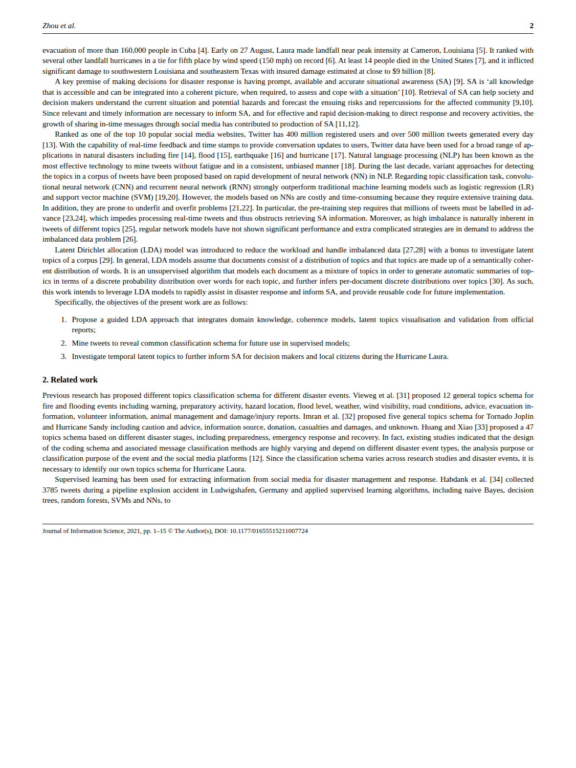Zhou et al. 2
evacuation of more than 160,000 people in Cuba [4]. Early on 27 August, Laura made landfall near peak intensity at Cameron, Louisiana [5]. It ranked with several other landfall hurricanes in a tie for fifth place by wind speed (150 mph) on record [6]. At least 14 people died in the United States [7], and it inflicted significant damage to southwestern Louisiana and southeastern Texas with insured damage estimated at close to $9 billion [8].
A key premise of making decisions for disaster response is having prompt, available and accurate situational awareness (SA) [9]. SA is ‘all knowledge that is accessible and can be integrated into a coherent picture, when required, to assess and cope with a situation’ [10]. Retrieval of SA can help society and decision makers understand the current situation and potential hazards and forecast the ensuing risks and repercussions for the affected community [9,10]. Since relevant and timely information are necessary to inform SA, and for effective and rapid decision-making to direct response and recovery activities, the growth of sharing in-time messages through social media has contributed to production of SA [11,12].
Ranked as one of the top 10 popular social media websites, Twitter has 400 million registered users and over 500 million tweets generated every day [13]. With the capability of real-time feedback and time stamps to provide conversation updates to users, Twitter data have been used for a broad range of applications in natural disasters including fire [14], flood [15], earthquake [16] and hurricane [17]. Natural language processing (NLP) has been known as the most effective technology to mine tweets without fatigue and in a consistent, unbiased manner [18]. During the last decade, variant approaches for detecting the topics in a corpus of tweets have been proposed based on rapid development of neural network (NN) in NLP. Regarding topic classification task, convolutional neural network (CNN) and recurrent neural network (RNN) strongly outperform traditional machine learning models such as logistic regression (LR) and support vector machine (SVM) [19,20]. However, the models based on NNs are costly and time-consuming because they require extensive training data. In addition, they are prone to underfit and overfit problems [21,22]. In particular, the pre-training step requires that millions of tweets must be labelled in advance [23,24], which impedes processing real-time tweets and thus obstructs retrieving SA information. Moreover, as high imbalance is naturally inherent in tweets of different topics [25], regular network models have not shown significant performance and extra complicated strategies are in demand to address the imbalanced data problem [26].
Latent Dirichlet allocation (LDA) model was introduced to reduce the workload and handle imbalanced data [27,28] with a bonus to investigate latent topics of a corpus [29]. In general, LDA models assume that documents consist of a distribution of topics and that topics are made up of a semantically coherent distribution of words. It is an unsupervised algorithm that models each document as a mixture of topics in order to generate automatic summaries of topics in terms of a discrete probability distribution over words for each topic, and further infers per-document discrete distributions over topics [30]. As such, this work intends to leverage LDA models to rapidly assist in disaster response and inform SA, and provide reusable code for future implementation.
Specifically, the objectives of the present work are as follows:
Propose a guided LDA approach that integrates domain knowledge, coherence models, latent topics visualisation and validation from official reports;
Mine tweets to reveal common classification schema for future use in supervised models;
Investigate temporal latent topics to further inform SA for decision makers and local citizens during the Hurricane Laura.
2. Related work
Previous research has proposed different topics classification schema for different disaster events. Vieweg et al. [31] proposed 12 general topics schema for fire and flooding events including warning, preparatory activity, hazard location, flood level, weather, wind visibility, road conditions, advice, evacuation information, volunteer information, animal management and damage/injury reports. Imran et al. [32] proposed five general topics schema for Tornado Joplin and Hurricane Sandy including caution and advice, information source, donation, casualties and damages, and unknown. Huang and Xiao [33] proposed a 47 topics schema based on different disaster stages, including preparedness, emergency response and recovery. In fact, existing studies indicated that the design of the coding schema and associated message classification methods are highly varying and depend on different disaster event types, the analysis purpose or classification purpose of the event and the social media platforms [12]. Since the classification schema varies across research studies and disaster events, it is necessary to identify our own topics schema for Hurricane Laura.
Supervised learning has been used for extracting information from social media for disaster management and response. Habdank et al. [34] collected 3785 tweets during a pipeline explosion accident in Ludwigshafen, Germany and applied supervised learning algorithms, including naive Bayes, decision trees, random forests, SVMs and NNs, to
Journal of Information Science, 2021, pp. 1–15 © The Author(s), DOI: 10.1177/01655515211007724